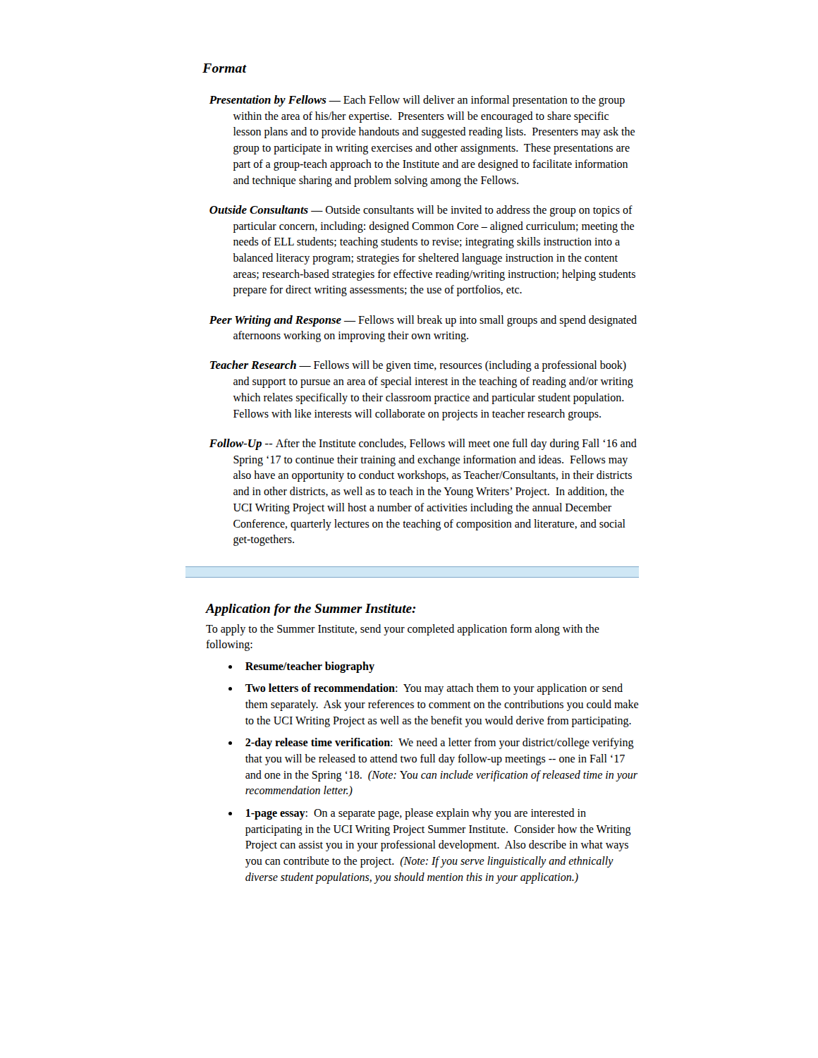Format
Presentation by Fellows
— Each Fellow will deliver an informal presentation to the group within the area of his/her expertise. Presenters will be encouraged to share specific lesson plans and to provide handouts and suggested reading lists. Presenters may ask the group to participate in writing exercises and other assignments. These presentations are part of a group-teach approach to the Institute and are designed to facilitate information and technique sharing and problem solving among the Fellows.
Outside Consultants
— Outside consultants will be invited to address the group on topics of particular concern, including: designed Common Core – aligned curriculum; meeting the needs of ELL students; teaching students to revise; integrating skills instruction into a balanced literacy program; strategies for sheltered language instruction in the content areas; research-based strategies for effective reading/writing instruction; helping students prepare for direct writing assessments; the use of portfolios, etc.
Peer Writing and Response
— Fellows will break up into small groups and spend designated afternoons working on improving their own writing.
Teacher Research
— Fellows will be given time, resources (including a professional book) and support to pursue an area of special interest in the teaching of reading and/or writing which relates specifically to their classroom practice and particular student population. Fellows with like interests will collaborate on projects in teacher research groups.
Follow-Up --
After the Institute concludes, Fellows will meet one full day during Fall ‘16 and Spring ‘17 to continue their training and exchange information and ideas. Fellows may also have an opportunity to conduct workshops, as Teacher/Consultants, in their districts and in other districts, as well as to teach in the Young Writers’ Project. In addition, the UCI Writing Project will host a number of activities including the annual December Conference, quarterly lectures on the teaching of composition and literature, and social get-togethers.
Application for the Summer Institute:
To apply to the Summer Institute, send your completed application form along with the following:
Resume/teacher biography
Two letters of recommendation: You may attach them to your application or send them separately. Ask your references to comment on the contributions you could make to the UCI Writing Project as well as the benefit you would derive from participating.
2-day release time verification: We need a letter from your district/college verifying that you will be released to attend two full day follow-up meetings -- one in Fall ‘17 and one in the Spring ‘18. (Note: You can include verification of released time in your recommendation letter.)
1-page essay: On a separate page, please explain why you are interested in participating in the UCI Writing Project Summer Institute. Consider how the Writing Project can assist you in your professional development. Also describe in what ways you can contribute to the project. (Note: If you serve linguistically and ethnically diverse student populations, you should mention this in your application.)